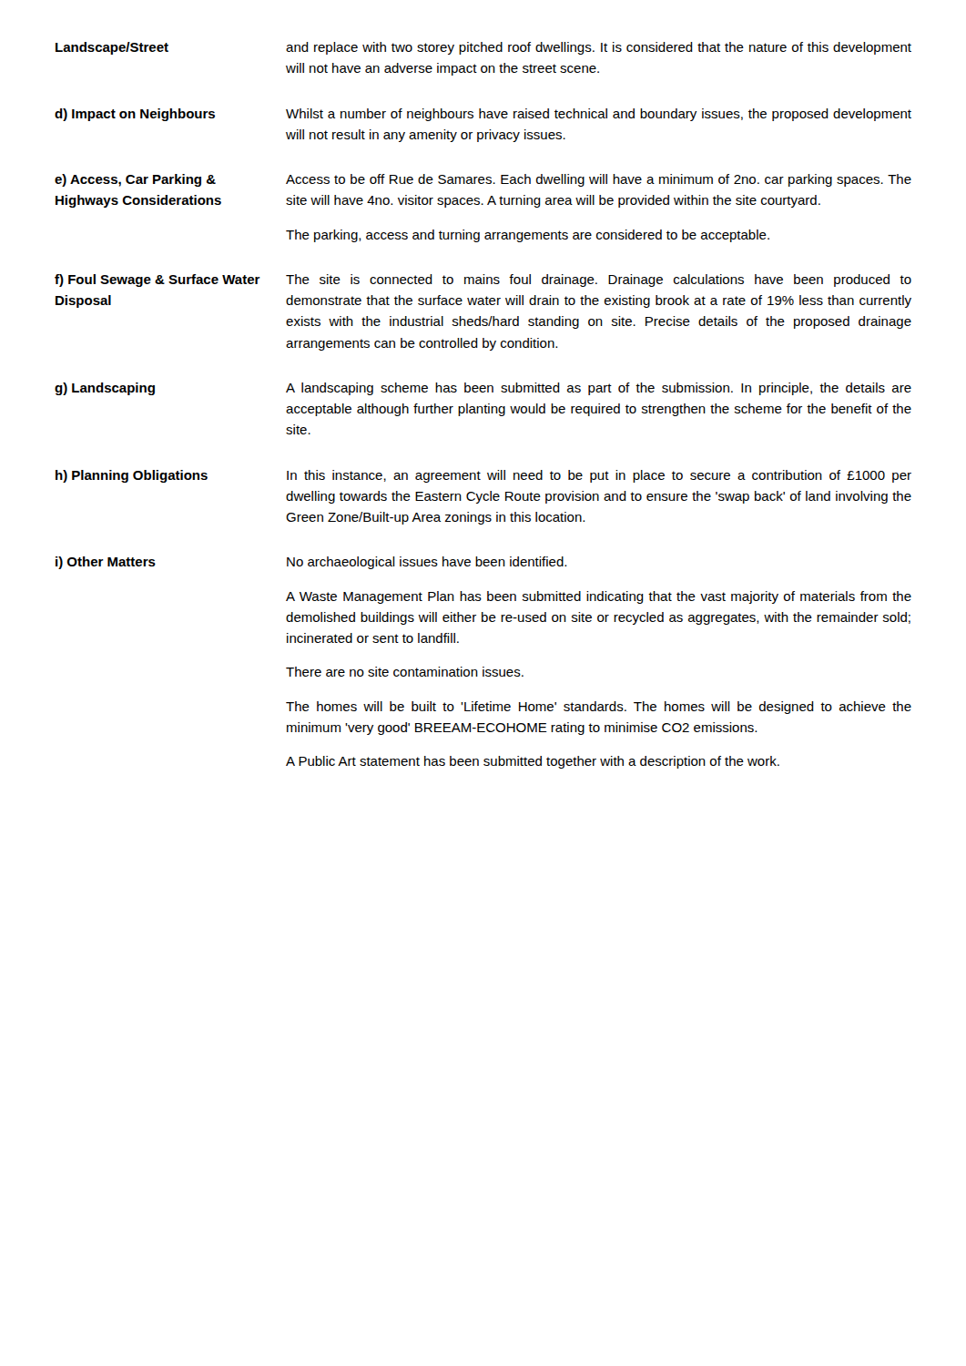| Landscape/Street | and replace with two storey pitched roof dwellings. It is considered that the nature of this development will not have an adverse impact on the street scene. |
| d) Impact on Neighbours | Whilst a number of neighbours have raised technical and boundary issues, the proposed development will not result in any amenity or privacy issues. |
| e) Access, Car Parking & Highways Considerations | Access to be off Rue de Samares. Each dwelling will have a minimum of 2no. car parking spaces. The site will have 4no. visitor spaces. A turning area will be provided within the site courtyard. The parking, access and turning arrangements are considered to be acceptable. |
| f) Foul Sewage & Surface Water Disposal | The site is connected to mains foul drainage. Drainage calculations have been produced to demonstrate that the surface water will drain to the existing brook at a rate of 19% less than currently exists with the industrial sheds/hard standing on site. Precise details of the proposed drainage arrangements can be controlled by condition. |
| g) Landscaping | A landscaping scheme has been submitted as part of the submission. In principle, the details are acceptable although further planting would be required to strengthen the scheme for the benefit of the site. |
| h) Planning Obligations | In this instance, an agreement will need to be put in place to secure a contribution of £1000 per dwelling towards the Eastern Cycle Route provision and to ensure the 'swap back' of land involving the Green Zone/Built-up Area zonings in this location. |
| i) Other Matters | No archaeological issues have been identified. A Waste Management Plan has been submitted indicating that the vast majority of materials from the demolished buildings will either be re-used on site or recycled as aggregates, with the remainder sold; incinerated or sent to landfill. There are no site contamination issues. The homes will be built to 'Lifetime Home' standards. The homes will be designed to achieve the minimum 'very good' BREEAM-ECOHOME rating to minimise CO2 emissions. A Public Art statement has been submitted together with a description of the work. |